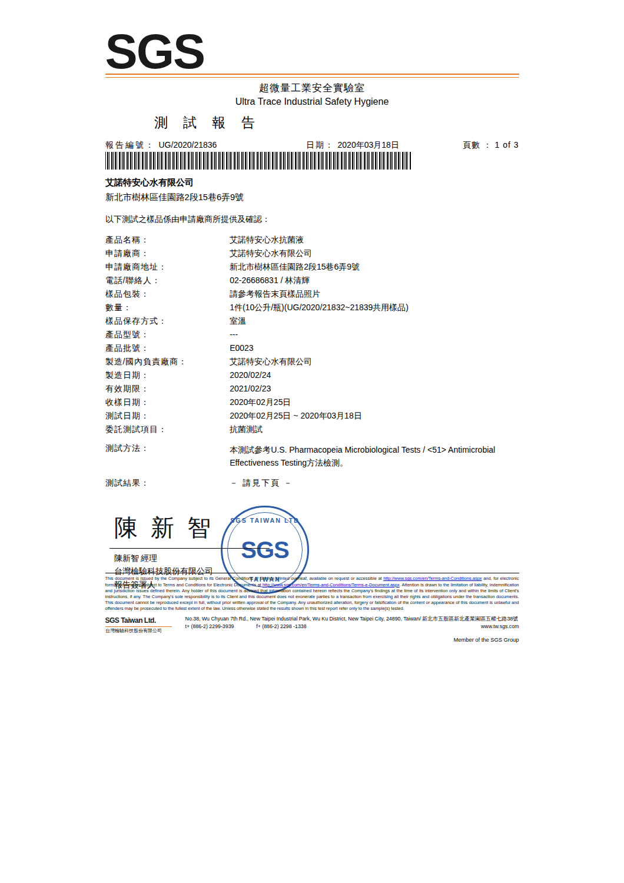SGS
超微量工業安全實驗室
Ultra Trace Industrial Safety Hygiene
測 試 報 告
報告編號： UG/2020/21836 日期： 2020年03月18日 頁數 ： 1 of 3
艾諾特安心水有限公司
新北市樹林區佳園路2段15巷6弄9號
以下測試之樣品係由申請廠商所提供及確認：
| 產品名稱： | 艾諾特安心水抗菌液 |
| 申請廠商： | 艾諾特安心水有限公司 |
| 申請廠商地址： | 新北市樹林區佳園路2段15巷6弄9號 |
| 電話/聯絡人： | 02-26686831 / 林清輝 |
| 樣品包裝： | 請參考報告末頁樣品照片 |
| 數量： | 1件(10公升/瓶)(UG/2020/21832~21839共用樣品) |
| 樣品保存方式： | 室溫 |
| 產品型號： | --- |
| 產品批號： | E0023 |
| 製造/國內負責廠商： | 艾諾特安心水有限公司 |
| 製造日期： | 2020/02/24 |
| 有效期限： | 2021/02/23 |
| 收樣日期： | 2020年02月25日 |
| 測試日期： | 2020年02月25日 ~ 2020年03月18日 |
| 委託測試項目： | 抗菌測試 |
| 測試方法： | 本測試參考U.S. Pharmacopeia Microbiological Tests / <51> Antimicrobial Effectiveness Testing方法檢測。 |
| 測試結果： | － 請見下頁 － |
陳 新 智
SGS TAIWAN LTD
SGS
TAIWAN
陳新智 經理
台灣檢驗科技股份有限公司
報告簽署人
This document is issued by the Company subject to its General Conditions of Service printed overleaf, available on request or accessible at http://www.sgs.com/en/Terms-and-Conditions.aspx and, for electronic format documents, subject to Terms and Conditions for Electronic Documents at http://www.sgs.com/en/Terms-and-Conditions/Terms-e-Document.aspx. Attention is drawn to the limitation of liability, indemnification and jurisdiction issues defined therein. Any holder of this document is advised that information contained hereon reflects the Company's findings at the time of its intervention only and within the limits of Client's instructions, if any. The Company's sole responsibility is to its Client and this document does not exonerate parties to a transaction from exercising all their rights and obligations under the transaction documents. This document cannot be reproduced except in full, without prior written approval of the Company. Any unauthorized alteration, forgery or falsification of the content or appearance of this document is unlawful and offenders may be prosecuted to the fullest extent of the law. Unless otherwise stated the results shown in this test report refer only to the sample(s) tested.
SGS Taiwan Ltd.
台灣檢驗科技股份有限公司
No.38, Wu Chyuan 7th Rd., New Taipei Industrial Park, Wu Ku District, New Taipei City, 24890, Taiwan/ 新北市五股區新北產業園區五權七路38號
t+ (886-2) 2299-3939 f+ (886-2) 2298 -1338 www.tw.sgs.com
Member of the SGS Group